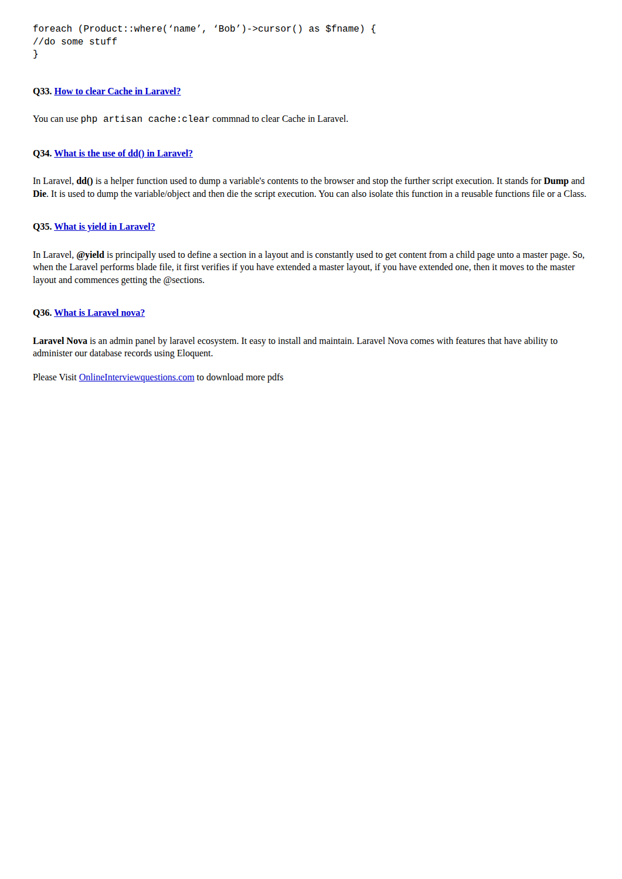foreach (Product::where(‘name’, ‘Bob’)->cursor() as $fname) {
//do some stuff
}
Q33. How to clear Cache in Laravel?
You can use php artisan cache:clear commnad to clear Cache in Laravel.
Q34. What is the use of dd() in Laravel?
In Laravel, dd() is a helper function used to dump a variable's contents to the browser and stop the further script execution. It stands for Dump and Die. It is used to dump the variable/object and then die the script execution. You can also isolate this function in a reusable functions file or a Class.
Q35. What is yield in Laravel?
In Laravel, @yield is principally used to define a section in a layout and is constantly used to get content from a child page unto a master page. So, when the Laravel performs blade file, it first verifies if you have extended a master layout, if you have extended one, then it moves to the master layout and commences getting the @sections.
Q36. What is Laravel nova?
Laravel Nova is an admin panel by laravel ecosystem. It easy to install and maintain. Laravel Nova comes with features that have ability to administer our database records using Eloquent.
Please Visit OnlineInterviewquestions.com to download more pdfs